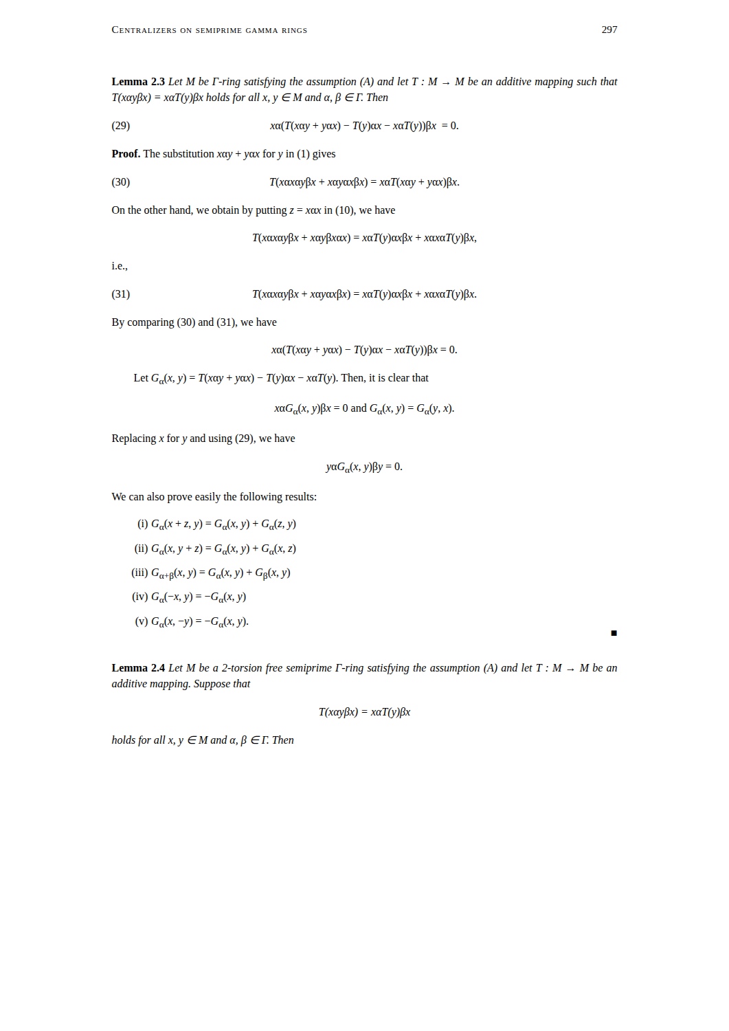Centralizers on semiprime gamma rings 297
Lemma 2.3 Let M be Γ-ring satisfying the assumption (A) and let T : M → M be an additive mapping such that T(xαyβx) = xαT(y)βx holds for all x, y ∈ M and α, β ∈ Γ. Then
(29) xα(T(xαy + yαx) − T(y)αx − xαT(y))βx = 0.
Proof. The substitution xαy + yαx for y in (1) gives
(30) T(xαxαyβx + xαyαxβx) = xαT(xαy + yαx)βx.
On the other hand, we obtain by putting z = xαx in (10), we have
T(xαxαyβx + xαyβxαx) = xαT(y)αxβx + xαxαT(y)βx,
i.e.,
(31) T(xαxαyβx + xαyαxβx) = xαT(y)αxβx + xαxαT(y)βx.
By comparing (30) and (31), we have
xα(T(xαy + yαx) − T(y)αx − xαT(y))βx = 0.
Let Gα(x, y) = T(xαy + yαx) − T(y)αx − xαT(y). Then, it is clear that
xαGα(x, y)βx = 0 and Gα(x, y) = Gα(y, x).
Replacing x for y and using (29), we have
yαGα(x, y)βy = 0.
We can also prove easily the following results:
(i) Gα(x + z, y) = Gα(x, y) + Gα(z, y)
(ii) Gα(x, y + z) = Gα(x, y) + Gα(x, z)
(iii) Gα+β(x, y) = Gα(x, y) + Gβ(x, y)
(iv) Gα(−x, y) = −Gα(x, y)
(v) Gα(x, −y) = −Gα(x, y).
■
Lemma 2.4 Let M be a 2-torsion free semiprime Γ-ring satisfying the assumption (A) and let T : M → M be an additive mapping. Suppose that
T(xαyβx) = xαT(y)βx
holds for all x, y ∈ M and α, β ∈ Γ. Then